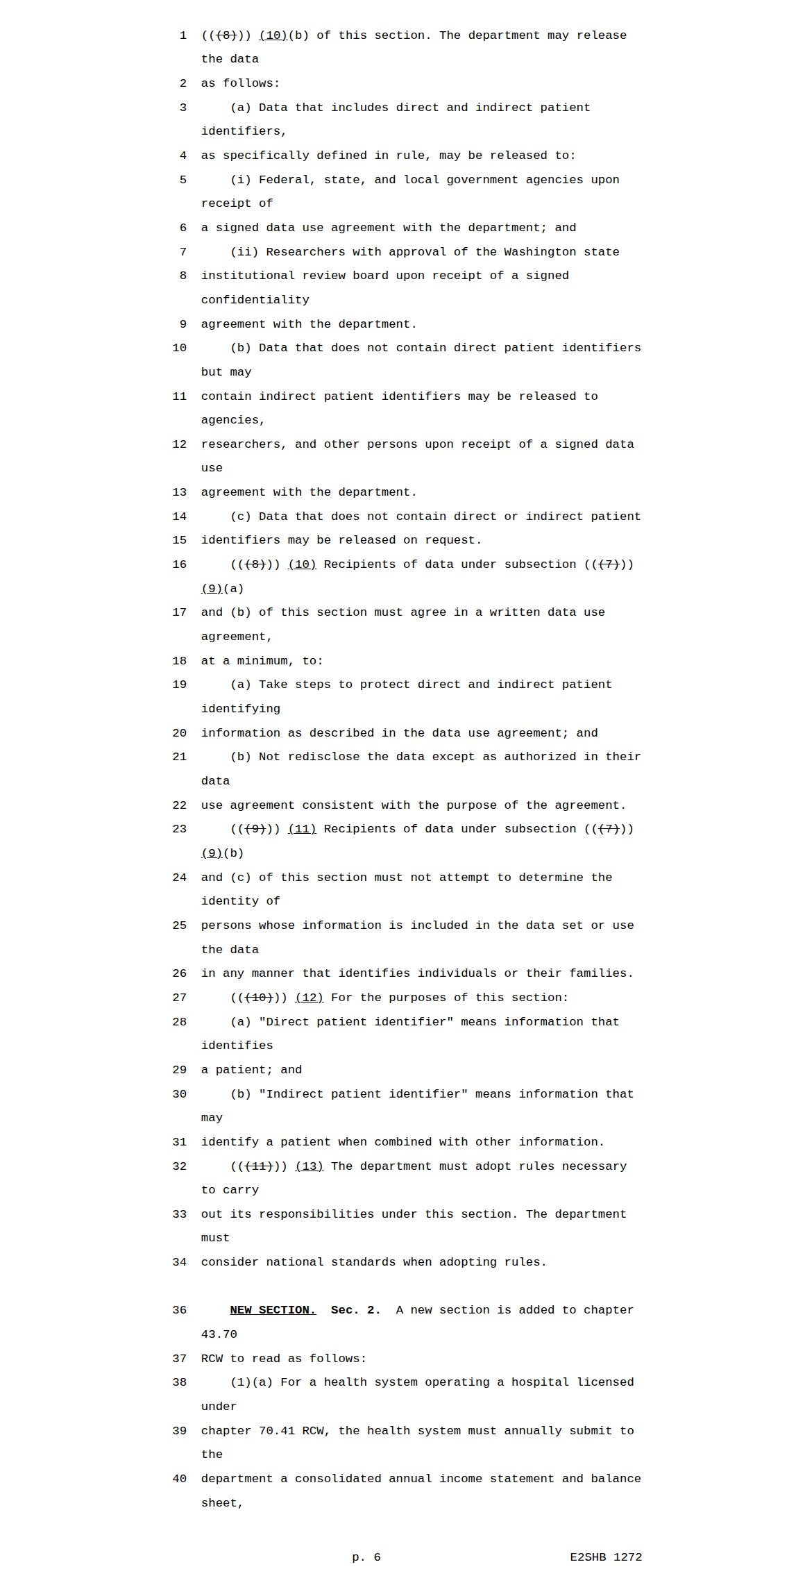(((8))) (10)(b) of this section. The department may release the data
as follows:
(a) Data that includes direct and indirect patient identifiers,
as specifically defined in rule, may be released to:
(i) Federal, state, and local government agencies upon receipt of
a signed data use agreement with the department; and
(ii) Researchers with approval of the Washington state
institutional review board upon receipt of a signed confidentiality
agreement with the department.
(b) Data that does not contain direct patient identifiers but may
contain indirect patient identifiers may be released to agencies,
researchers, and other persons upon receipt of a signed data use
agreement with the department.
(c) Data that does not contain direct or indirect patient
identifiers may be released on request.
(((8))) (10) Recipients of data under subsection (((7))) (9)(a)
and (b) of this section must agree in a written data use agreement,
at a minimum, to:
(a) Take steps to protect direct and indirect patient identifying
information as described in the data use agreement; and
(b) Not redisclose the data except as authorized in their data
use agreement consistent with the purpose of the agreement.
(((9))) (11) Recipients of data under subsection (((7))) (9)(b)
and (c) of this section must not attempt to determine the identity of
persons whose information is included in the data set or use the data
in any manner that identifies individuals or their families.
(((10))) (12) For the purposes of this section:
(a) "Direct patient identifier" means information that identifies
a patient; and
(b) "Indirect patient identifier" means information that may
identify a patient when combined with other information.
(((11))) (13) The department must adopt rules necessary to carry
out its responsibilities under this section. The department must
consider national standards when adopting rules.
NEW SECTION. Sec. 2. A new section is added to chapter 43.70
RCW to read as follows:
(1)(a) For a health system operating a hospital licensed under
chapter 70.41 RCW, the health system must annually submit to the
department a consolidated annual income statement and balance sheet,
p. 6
E2SHB 1272